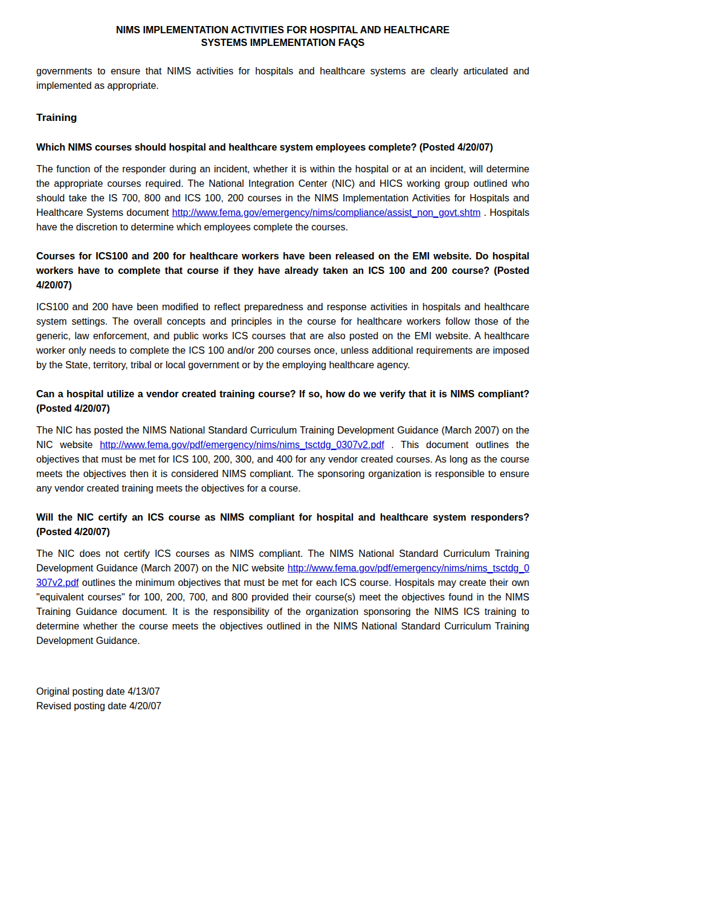NIMS IMPLEMENTATION ACTIVITIES FOR HOSPITAL AND HEALTHCARE
SYSTEMS IMPLEMENTATION FAQS
governments to ensure that NIMS activities for hospitals and healthcare systems are clearly articulated and implemented as appropriate.
Training
Which NIMS courses should hospital and healthcare system employees complete? (Posted 4/20/07)
The function of the responder during an incident, whether it is within the hospital or at an incident, will determine the appropriate courses required. The National Integration Center (NIC) and HICS working group outlined who should take the IS 700, 800 and ICS 100, 200 courses in the NIMS Implementation Activities for Hospitals and Healthcare Systems document http://www.fema.gov/emergency/nims/compliance/assist_non_govt.shtm . Hospitals have the discretion to determine which employees complete the courses.
Courses for ICS100 and 200 for healthcare workers have been released on the EMI website. Do hospital workers have to complete that course if they have already taken an ICS 100 and 200 course? (Posted 4/20/07)
ICS100 and 200 have been modified to reflect preparedness and response activities in hospitals and healthcare system settings. The overall concepts and principles in the course for healthcare workers follow those of the generic, law enforcement, and public works ICS courses that are also posted on the EMI website. A healthcare worker only needs to complete the ICS 100 and/or 200 courses once, unless additional requirements are imposed by the State, territory, tribal or local government or by the employing healthcare agency.
Can a hospital utilize a vendor created training course? If so, how do we verify that it is NIMS compliant? (Posted 4/20/07)
The NIC has posted the NIMS National Standard Curriculum Training Development Guidance (March 2007) on the NIC website http://www.fema.gov/pdf/emergency/nims/nims_tsctdg_0307v2.pdf . This document outlines the objectives that must be met for ICS 100, 200, 300, and 400 for any vendor created courses. As long as the course meets the objectives then it is considered NIMS compliant. The sponsoring organization is responsible to ensure any vendor created training meets the objectives for a course.
Will the NIC certify an ICS course as NIMS compliant for hospital and healthcare system responders? (Posted 4/20/07)
The NIC does not certify ICS courses as NIMS compliant. The NIMS National Standard Curriculum Training Development Guidance (March 2007) on the NIC website http://www.fema.gov/pdf/emergency/nims/nims_tsctdg_0307v2.pdf outlines the minimum objectives that must be met for each ICS course. Hospitals may create their own "equivalent courses" for 100, 200, 700, and 800 provided their course(s) meet the objectives found in the NIMS Training Guidance document. It is the responsibility of the organization sponsoring the NIMS ICS training to determine whether the course meets the objectives outlined in the NIMS National Standard Curriculum Training Development Guidance.
Original posting date 4/13/07
Revised posting date 4/20/07